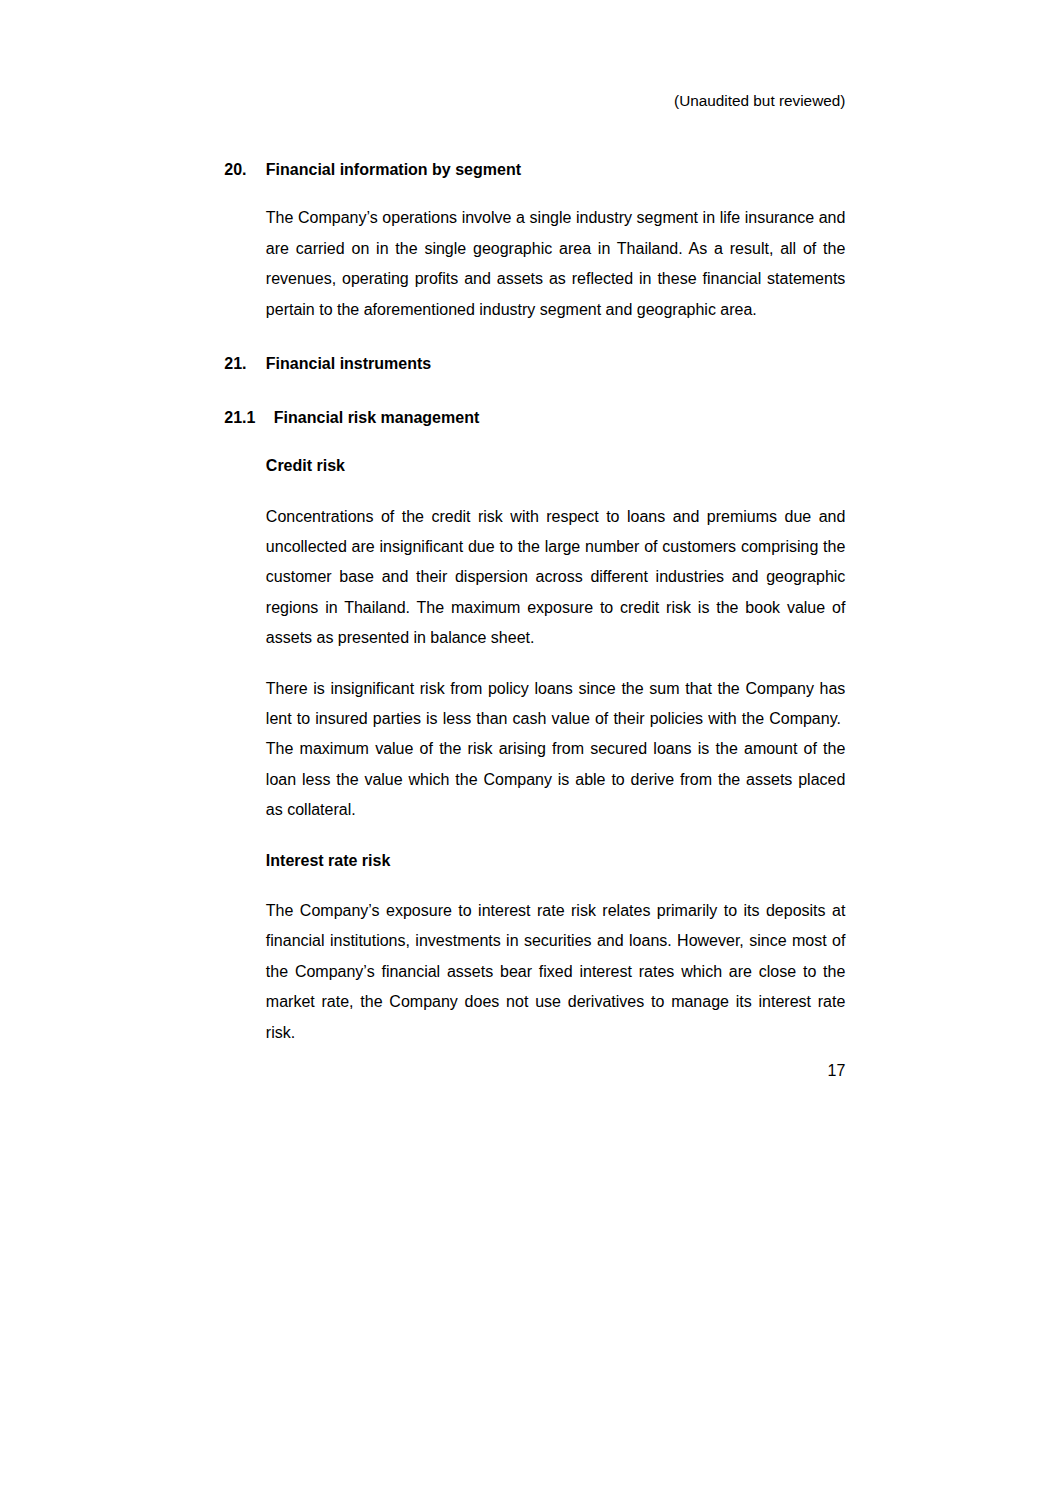(Unaudited but reviewed)
20. Financial information by segment
The Company’s operations involve a single industry segment in life insurance and are carried on in the single geographic area in Thailand. As a result, all of the revenues, operating profits and assets as reflected in these financial statements pertain to the aforementioned industry segment and geographic area.
21. Financial instruments
21.1 Financial risk management
Credit risk
Concentrations of the credit risk with respect to loans and premiums due and uncollected are insignificant due to the large number of customers comprising the customer base and their dispersion across different industries and geographic regions in Thailand. The maximum exposure to credit risk is the book value of assets as presented in balance sheet.
There is insignificant risk from policy loans since the sum that the Company has lent to insured parties is less than cash value of their policies with the Company. The maximum value of the risk arising from secured loans is the amount of the loan less the value which the Company is able to derive from the assets placed as collateral.
Interest rate risk
The Company’s exposure to interest rate risk relates primarily to its deposits at financial institutions, investments in securities and loans. However, since most of the Company’s financial assets bear fixed interest rates which are close to the market rate, the Company does not use derivatives to manage its interest rate risk.
17